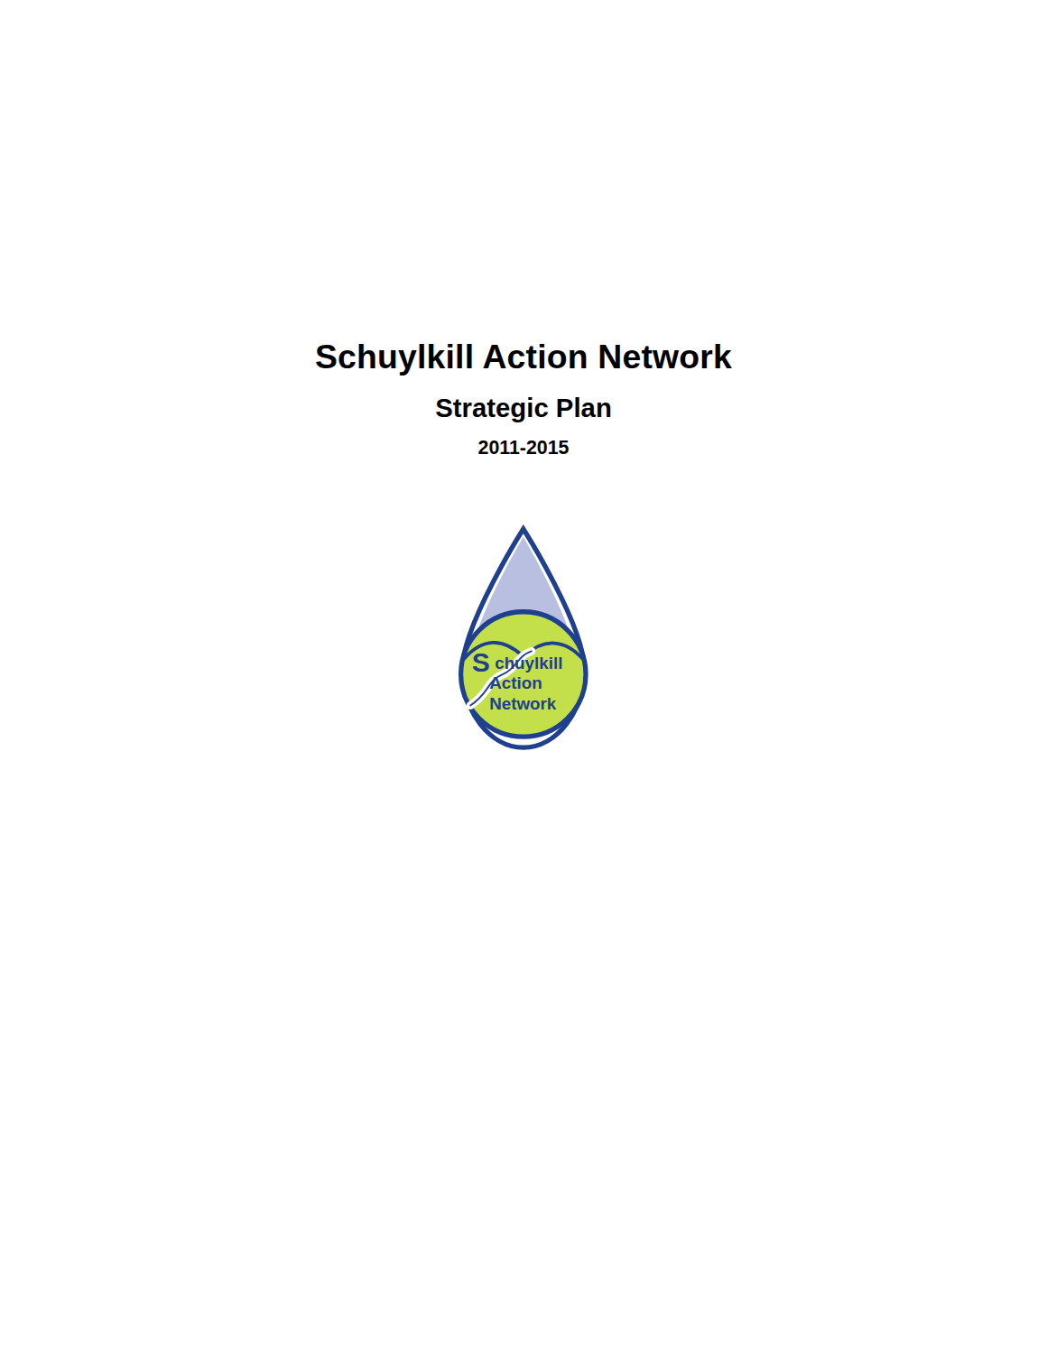Schuylkill Action Network
Strategic Plan
2011-2015
chuylkill Action Network S